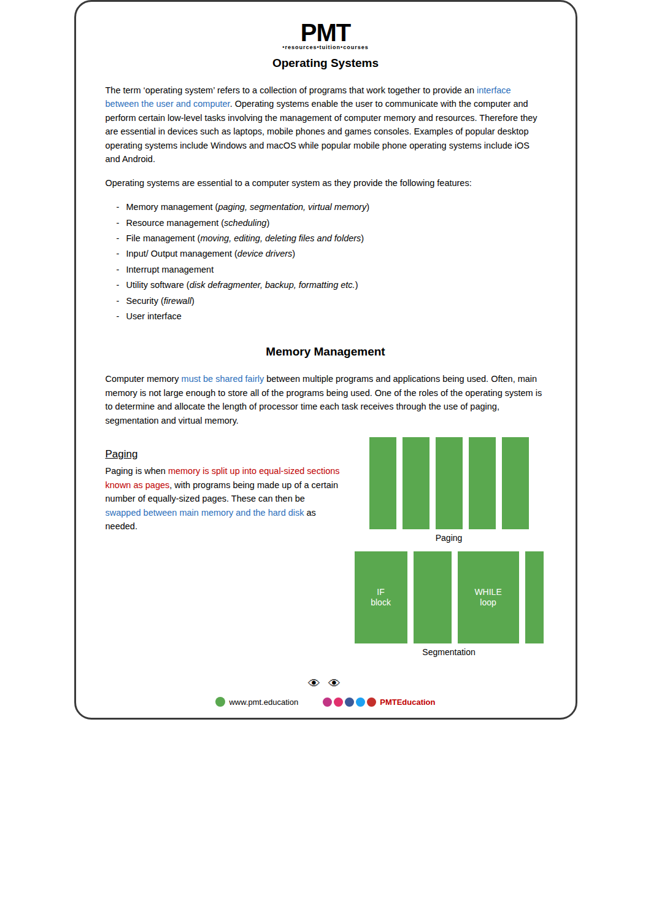PMT •resources•tuition•courses
Operating Systems
The term ‘operating system’ refers to a collection of programs that work together to provide an interface between the user and computer. Operating systems enable the user to communicate with the computer and perform certain low-level tasks involving the management of computer memory and resources. Therefore they are essential in devices such as laptops, mobile phones and games consoles. Examples of popular desktop operating systems include Windows and macOS while popular mobile phone operating systems include iOS and Android.
Operating systems are essential to a computer system as they provide the following features:
Memory management (paging, segmentation, virtual memory)
Resource management (scheduling)
File management (moving, editing, deleting files and folders)
Input/ Output management (device drivers)
Interrupt management
Utility software (disk defragmenter, backup, formatting etc.)
Security (firewall)
User interface
Memory Management
Computer memory must be shared fairly between multiple programs and applications being used. Often, main memory is not large enough to store all of the programs being used. One of the roles of the operating system is to determine and allocate the length of processor time each task receives through the use of paging, segmentation and virtual memory.
Paging
Paging is when memory is split up into equal-sized sections known as pages, with programs being made up of a certain number of equally-sized pages. These can then be swapped between main memory and the hard disk as needed.
Paging
IF
block
WHILE
loop
Segmentation
👁 👁
www.pmt.education
PMTEducation